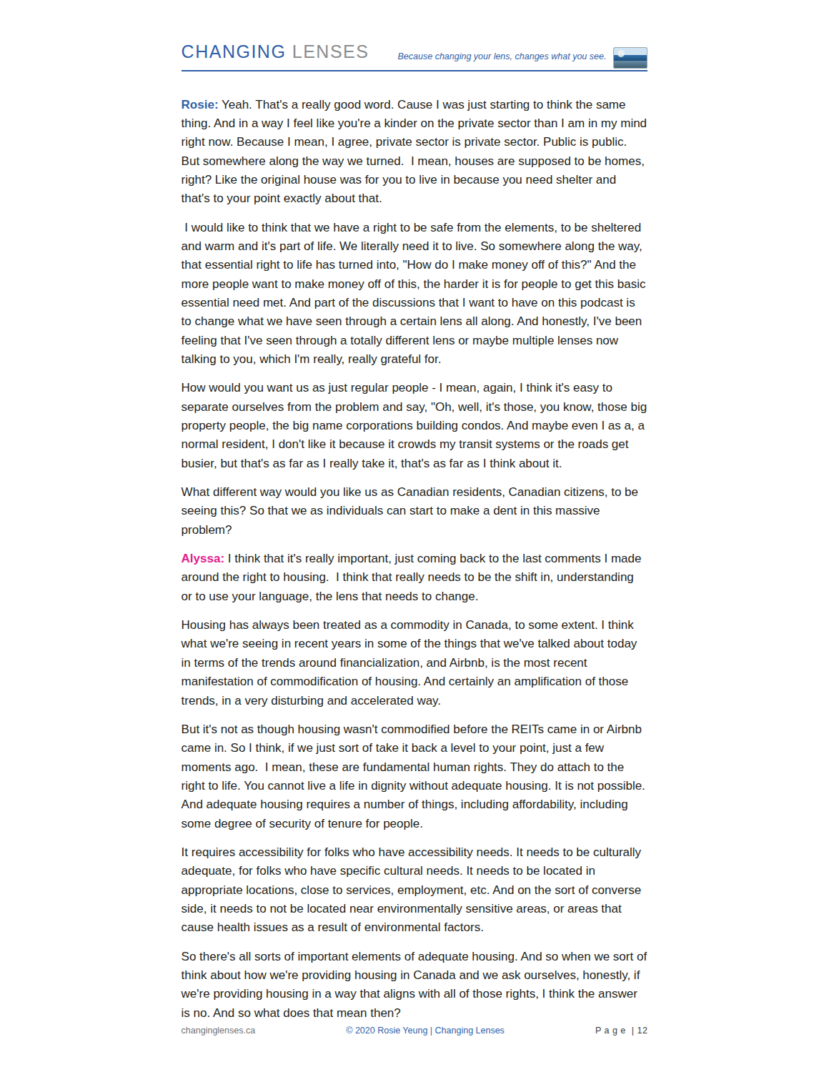CHANGING LENSES Because changing your lens, changes what you see.
Rosie: Yeah. That's a really good word. Cause I was just starting to think the same thing. And in a way I feel like you're a kinder on the private sector than I am in my mind right now. Because I mean, I agree, private sector is private sector. Public is public. But somewhere along the way we turned. I mean, houses are supposed to be homes, right? Like the original house was for you to live in because you need shelter and that's to your point exactly about that.
I would like to think that we have a right to be safe from the elements, to be sheltered and warm and it's part of life. We literally need it to live. So somewhere along the way, that essential right to life has turned into, "How do I make money off of this?" And the more people want to make money off of this, the harder it is for people to get this basic essential need met. And part of the discussions that I want to have on this podcast is to change what we have seen through a certain lens all along. And honestly, I've been feeling that I've seen through a totally different lens or maybe multiple lenses now talking to you, which I'm really, really grateful for.
How would you want us as just regular people - I mean, again, I think it's easy to separate ourselves from the problem and say, "Oh, well, it's those, you know, those big property people, the big name corporations building condos. And maybe even I as a, a normal resident, I don't like it because it crowds my transit systems or the roads get busier, but that's as far as I really take it, that's as far as I think about it.
What different way would you like us as Canadian residents, Canadian citizens, to be seeing this? So that we as individuals can start to make a dent in this massive problem?
Alyssa: I think that it's really important, just coming back to the last comments I made around the right to housing. I think that really needs to be the shift in, understanding or to use your language, the lens that needs to change.
Housing has always been treated as a commodity in Canada, to some extent. I think what we're seeing in recent years in some of the things that we've talked about today in terms of the trends around financialization, and Airbnb, is the most recent manifestation of commodification of housing. And certainly an amplification of those trends, in a very disturbing and accelerated way.
But it's not as though housing wasn't commodified before the REITs came in or Airbnb came in. So I think, if we just sort of take it back a level to your point, just a few moments ago. I mean, these are fundamental human rights. They do attach to the right to life. You cannot live a life in dignity without adequate housing. It is not possible. And adequate housing requires a number of things, including affordability, including some degree of security of tenure for people.
It requires accessibility for folks who have accessibility needs. It needs to be culturally adequate, for folks who have specific cultural needs. It needs to be located in appropriate locations, close to services, employment, etc. And on the sort of converse side, it needs to not be located near environmentally sensitive areas, or areas that cause health issues as a result of environmental factors.
So there's all sorts of important elements of adequate housing. And so when we sort of think about how we're providing housing in Canada and we ask ourselves, honestly, if we're providing housing in a way that aligns with all of those rights, I think the answer is no. And so what does that mean then?
changinglenses.ca © 2020 Rosie Yeung | Changing Lenses P a g e | 12